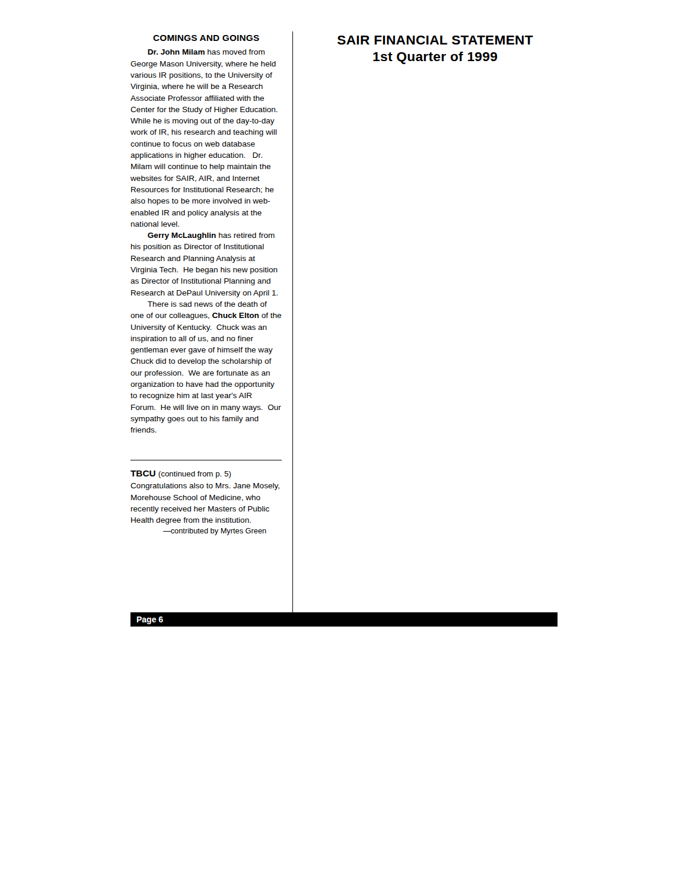COMINGS AND GOINGS
Dr. John Milam has moved from George Mason University, where he held various IR positions, to the University of Virginia, where he will be a Research Associate Professor affiliated with the Center for the Study of Higher Education. While he is moving out of the day-to-day work of IR, his research and teaching will continue to focus on web database applications in higher education. Dr. Milam will continue to help maintain the websites for SAIR, AIR, and Internet Resources for Institutional Research; he also hopes to be more involved in web-enabled IR and policy analysis at the national level.
Gerry McLaughlin has retired from his position as Director of Institutional Research and Planning Analysis at Virginia Tech. He began his new position as Director of Institutional Planning and Research at DePaul University on April 1.
There is sad news of the death of one of our colleagues, Chuck Elton of the University of Kentucky. Chuck was an inspiration to all of us, and no finer gentleman ever gave of himself the way Chuck did to develop the scholarship of our profession. We are fortunate as an organization to have had the opportunity to recognize him at last year's AIR Forum. He will live on in many ways. Our sympathy goes out to his family and friends.
TBCU (continued from p. 5)
Congratulations also to Mrs. Jane Mosely, Morehouse School of Medicine, who recently received her Masters of Public Health degree from the institution.
—contributed by Myrtes Green
SAIR FINANCIAL STATEMENT
1st Quarter of 1999
Page 6